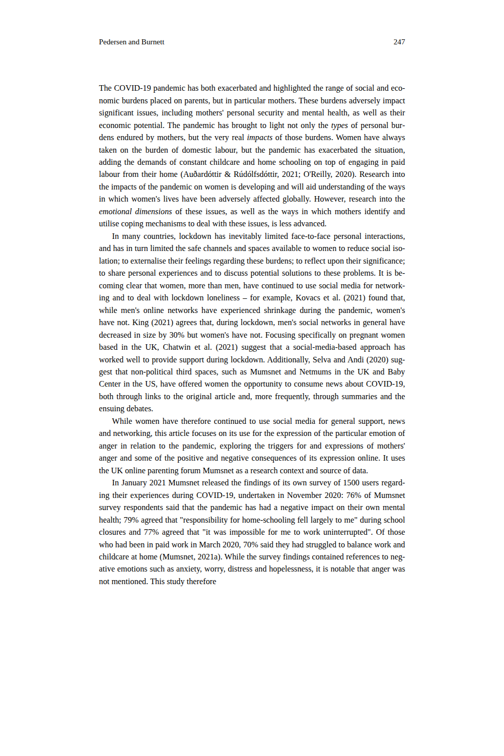Pedersen and Burnett 247
The COVID-19 pandemic has both exacerbated and highlighted the range of social and economic burdens placed on parents, but in particular mothers. These burdens adversely impact significant issues, including mothers' personal security and mental health, as well as their economic potential. The pandemic has brought to light not only the types of personal burdens endured by mothers, but the very real impacts of those burdens. Women have always taken on the burden of domestic labour, but the pandemic has exacerbated the situation, adding the demands of constant childcare and home schooling on top of engaging in paid labour from their home (Auðardóttir & Rúdólfsdóttir, 2021; O'Reilly, 2020). Research into the impacts of the pandemic on women is developing and will aid understanding of the ways in which women's lives have been adversely affected globally. However, research into the emotional dimensions of these issues, as well as the ways in which mothers identify and utilise coping mechanisms to deal with these issues, is less advanced.
In many countries, lockdown has inevitably limited face-to-face personal interactions, and has in turn limited the safe channels and spaces available to women to reduce social isolation; to externalise their feelings regarding these burdens; to reflect upon their significance; to share personal experiences and to discuss potential solutions to these problems. It is becoming clear that women, more than men, have continued to use social media for networking and to deal with lockdown loneliness – for example, Kovacs et al. (2021) found that, while men's online networks have experienced shrinkage during the pandemic, women's have not. King (2021) agrees that, during lockdown, men's social networks in general have decreased in size by 30% but women's have not. Focusing specifically on pregnant women based in the UK, Chatwin et al. (2021) suggest that a social-media-based approach has worked well to provide support during lockdown. Additionally, Selva and Andi (2020) suggest that non-political third spaces, such as Mumsnet and Netmums in the UK and Baby Center in the US, have offered women the opportunity to consume news about COVID-19, both through links to the original article and, more frequently, through summaries and the ensuing debates.
While women have therefore continued to use social media for general support, news and networking, this article focuses on its use for the expression of the particular emotion of anger in relation to the pandemic, exploring the triggers for and expressions of mothers' anger and some of the positive and negative consequences of its expression online. It uses the UK online parenting forum Mumsnet as a research context and source of data.
In January 2021 Mumsnet released the findings of its own survey of 1500 users regarding their experiences during COVID-19, undertaken in November 2020: 76% of Mumsnet survey respondents said that the pandemic has had a negative impact on their own mental health; 79% agreed that "responsibility for home-schooling fell largely to me" during school closures and 77% agreed that "it was impossible for me to work uninterrupted". Of those who had been in paid work in March 2020, 70% said they had struggled to balance work and childcare at home (Mumsnet, 2021a). While the survey findings contained references to negative emotions such as anxiety, worry, distress and hopelessness, it is notable that anger was not mentioned. This study therefore